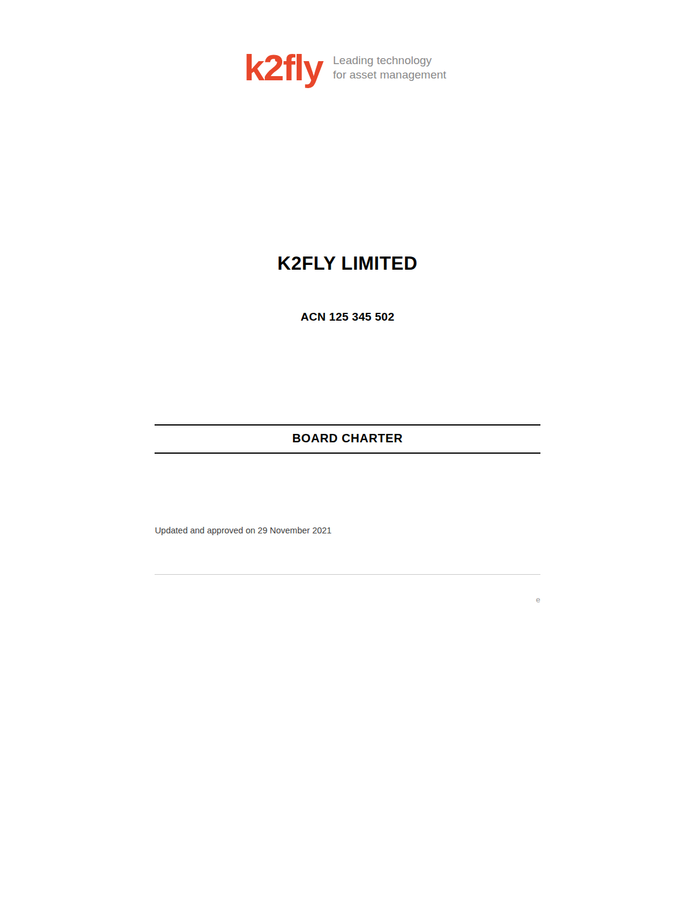k2fly
Leading technology
for asset management
K2FLY LIMITED
ACN 125 345 502
BOARD CHARTER
Updated and approved on 29 November 2021
e